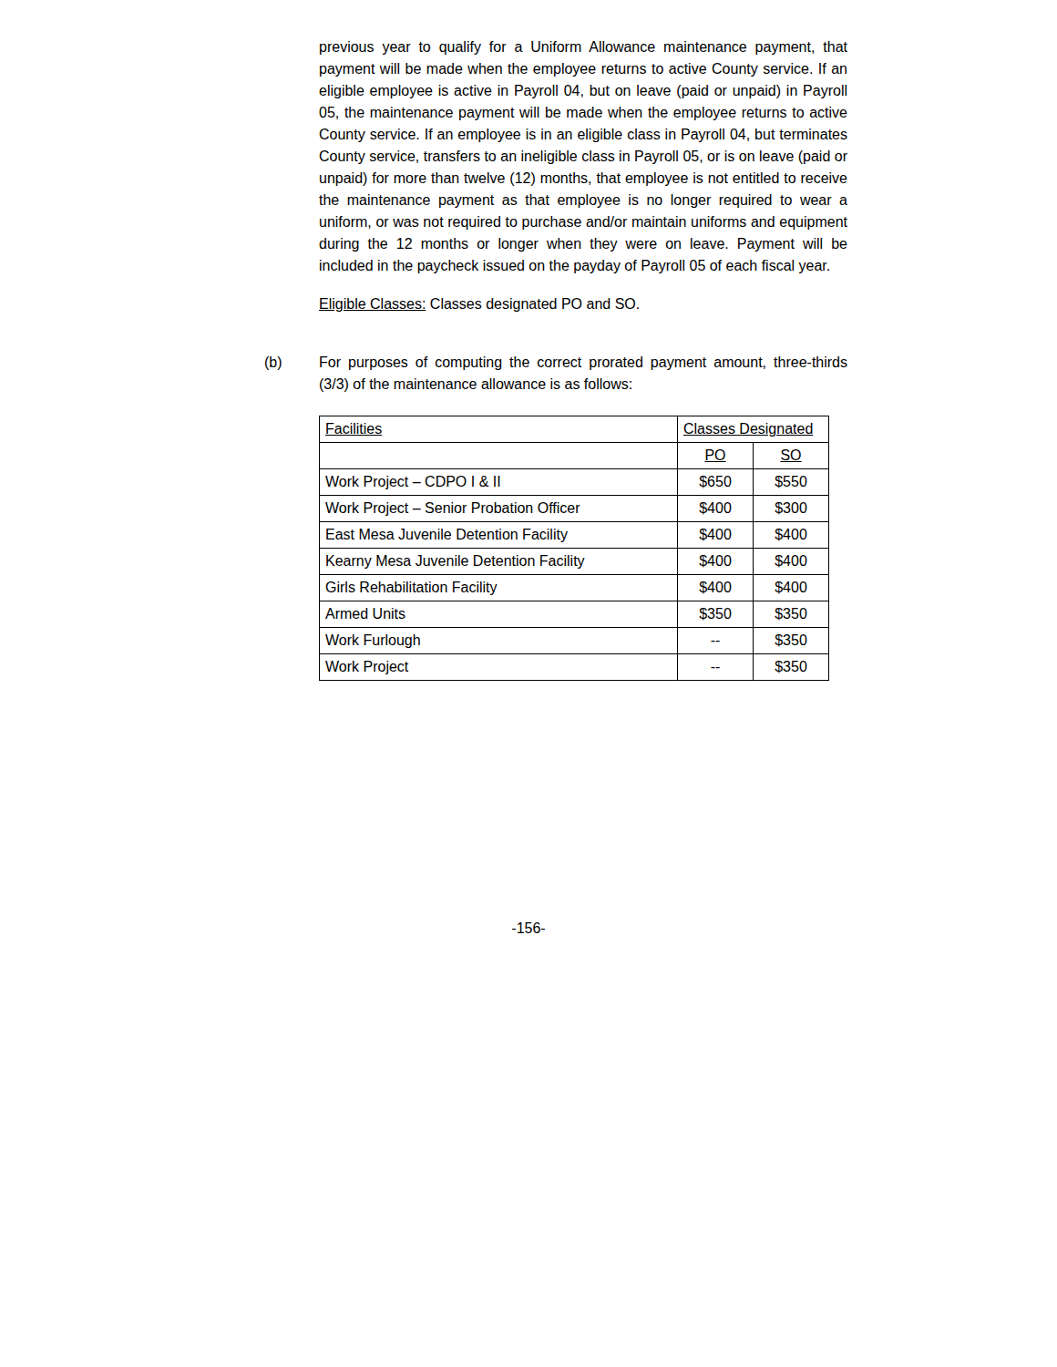previous year to qualify for a Uniform Allowance maintenance payment, that payment will be made when the employee returns to active County service. If an eligible employee is active in Payroll 04, but on leave (paid or unpaid) in Payroll 05, the maintenance payment will be made when the employee returns to active County service. If an employee is in an eligible class in Payroll 04, but terminates County service, transfers to an ineligible class in Payroll 05, or is on leave (paid or unpaid) for more than twelve (12) months, that employee is not entitled to receive the maintenance payment as that employee is no longer required to wear a uniform, or was not required to purchase and/or maintain uniforms and equipment during the 12 months or longer when they were on leave. Payment will be included in the paycheck issued on the payday of Payroll 05 of each fiscal year.
Eligible Classes: Classes designated PO and SO.
(b)
For purposes of computing the correct prorated payment amount, three-thirds (3/3) of the maintenance allowance is as follows:
| Facilities | Classes Designated |
| --- | --- |
| | PO | SO |
| Work Project – CDPO I & II | $650 | $550 |
| Work Project – Senior Probation Officer | $400 | $300 |
| East Mesa Juvenile Detention Facility | $400 | $400 |
| Kearny Mesa Juvenile Detention Facility | $400 | $400 |
| Girls Rehabilitation Facility | $400 | $400 |
| Armed Units | $350 | $350 |
| Work Furlough | -- | $350 |
| Work Project | -- | $350 |
-156-